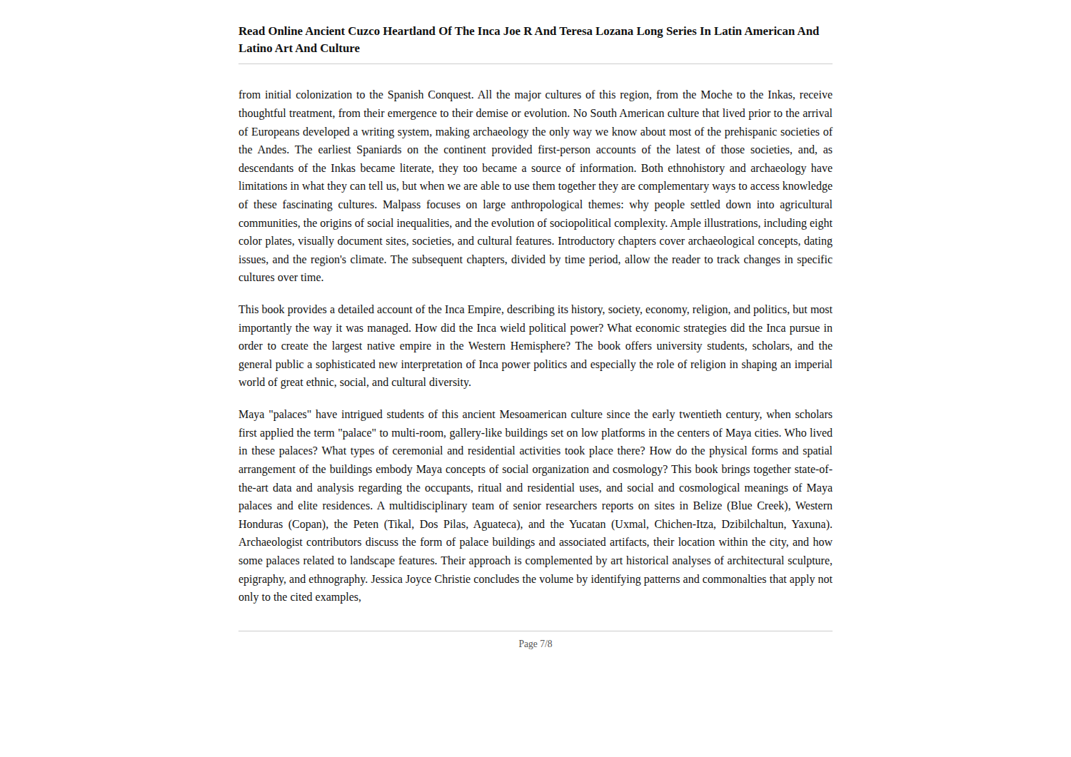Read Online Ancient Cuzco Heartland Of The Inca Joe R And Teresa Lozana Long Series In Latin American And Latino Art And Culture
from initial colonization to the Spanish Conquest. All the major cultures of this region, from the Moche to the Inkas, receive thoughtful treatment, from their emergence to their demise or evolution. No South American culture that lived prior to the arrival of Europeans developed a writing system, making archaeology the only way we know about most of the prehispanic societies of the Andes. The earliest Spaniards on the continent provided first-person accounts of the latest of those societies, and, as descendants of the Inkas became literate, they too became a source of information. Both ethnohistory and archaeology have limitations in what they can tell us, but when we are able to use them together they are complementary ways to access knowledge of these fascinating cultures. Malpass focuses on large anthropological themes: why people settled down into agricultural communities, the origins of social inequalities, and the evolution of sociopolitical complexity. Ample illustrations, including eight color plates, visually document sites, societies, and cultural features. Introductory chapters cover archaeological concepts, dating issues, and the region's climate. The subsequent chapters, divided by time period, allow the reader to track changes in specific cultures over time.
This book provides a detailed account of the Inca Empire, describing its history, society, economy, religion, and politics, but most importantly the way it was managed. How did the Inca wield political power? What economic strategies did the Inca pursue in order to create the largest native empire in the Western Hemisphere? The book offers university students, scholars, and the general public a sophisticated new interpretation of Inca power politics and especially the role of religion in shaping an imperial world of great ethnic, social, and cultural diversity.
Maya "palaces" have intrigued students of this ancient Mesoamerican culture since the early twentieth century, when scholars first applied the term "palace" to multi-room, gallery-like buildings set on low platforms in the centers of Maya cities. Who lived in these palaces? What types of ceremonial and residential activities took place there? How do the physical forms and spatial arrangement of the buildings embody Maya concepts of social organization and cosmology? This book brings together state-of-the-art data and analysis regarding the occupants, ritual and residential uses, and social and cosmological meanings of Maya palaces and elite residences. A multidisciplinary team of senior researchers reports on sites in Belize (Blue Creek), Western Honduras (Copan), the Peten (Tikal, Dos Pilas, Aguateca), and the Yucatan (Uxmal, Chichen-Itza, Dzibilchaltun, Yaxuna). Archaeologist contributors discuss the form of palace buildings and associated artifacts, their location within the city, and how some palaces related to landscape features. Their approach is complemented by art historical analyses of architectural sculpture, epigraphy, and ethnography. Jessica Joyce Christie concludes the volume by identifying patterns and commonalties that apply not only to the cited examples,
Page 7/8